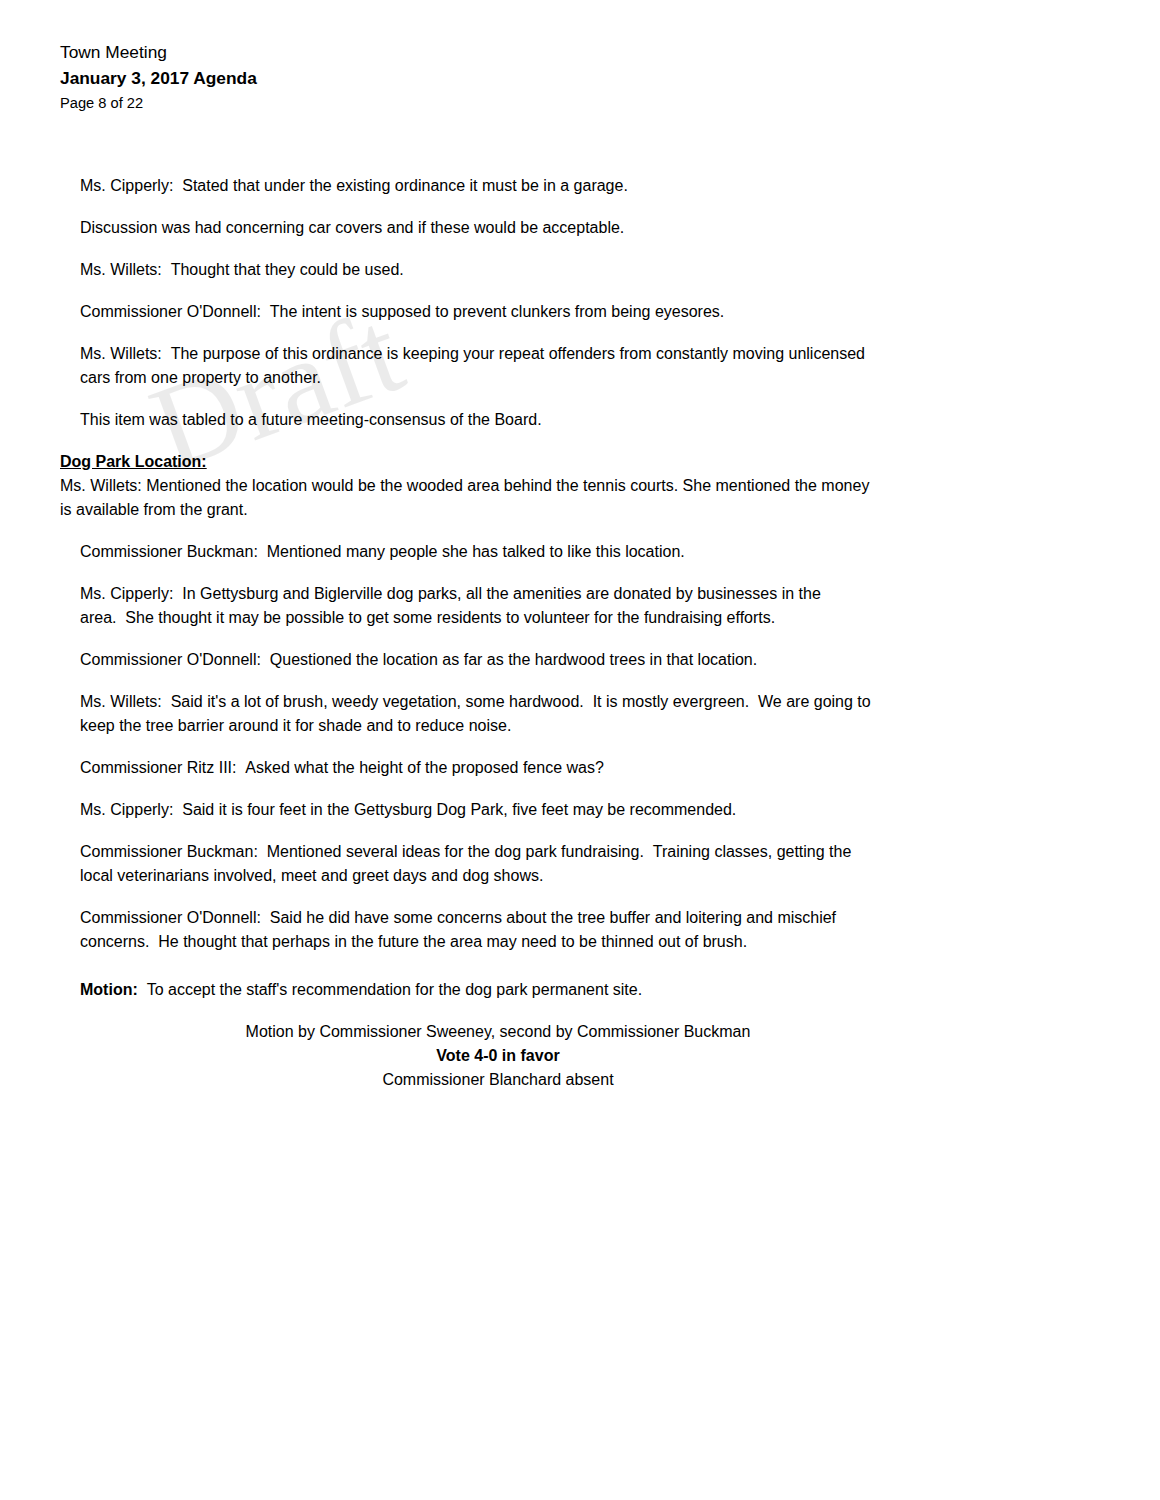Draft
Town Meeting
January 3, 2017 Agenda
Page 8 of 22
Ms. Cipperly: Stated that under the existing ordinance it must be in a garage.
Discussion was had concerning car covers and if these would be acceptable.
Ms. Willets: Thought that they could be used.
Commissioner O'Donnell: The intent is supposed to prevent clunkers from being eyesores.
Ms. Willets: The purpose of this ordinance is keeping your repeat offenders from constantly moving unlicensed cars from one property to another.
This item was tabled to a future meeting-consensus of the Board.
Dog Park Location:
Ms. Willets: Mentioned the location would be the wooded area behind the tennis courts. She mentioned the money is available from the grant.
Commissioner Buckman: Mentioned many people she has talked to like this location.
Ms. Cipperly: In Gettysburg and Biglerville dog parks, all the amenities are donated by businesses in the area. She thought it may be possible to get some residents to volunteer for the fundraising efforts.
Commissioner O'Donnell: Questioned the location as far as the hardwood trees in that location.
Ms. Willets: Said it's a lot of brush, weedy vegetation, some hardwood. It is mostly evergreen. We are going to keep the tree barrier around it for shade and to reduce noise.
Commissioner Ritz III: Asked what the height of the proposed fence was?
Ms. Cipperly: Said it is four feet in the Gettysburg Dog Park, five feet may be recommended.
Commissioner Buckman: Mentioned several ideas for the dog park fundraising. Training classes, getting the local veterinarians involved, meet and greet days and dog shows.
Commissioner O'Donnell: Said he did have some concerns about the tree buffer and loitering and mischief concerns. He thought that perhaps in the future the area may need to be thinned out of brush.
Motion: To accept the staff's recommendation for the dog park permanent site.
Motion by Commissioner Sweeney, second by Commissioner Buckman
Vote 4-0 in favor
Commissioner Blanchard absent